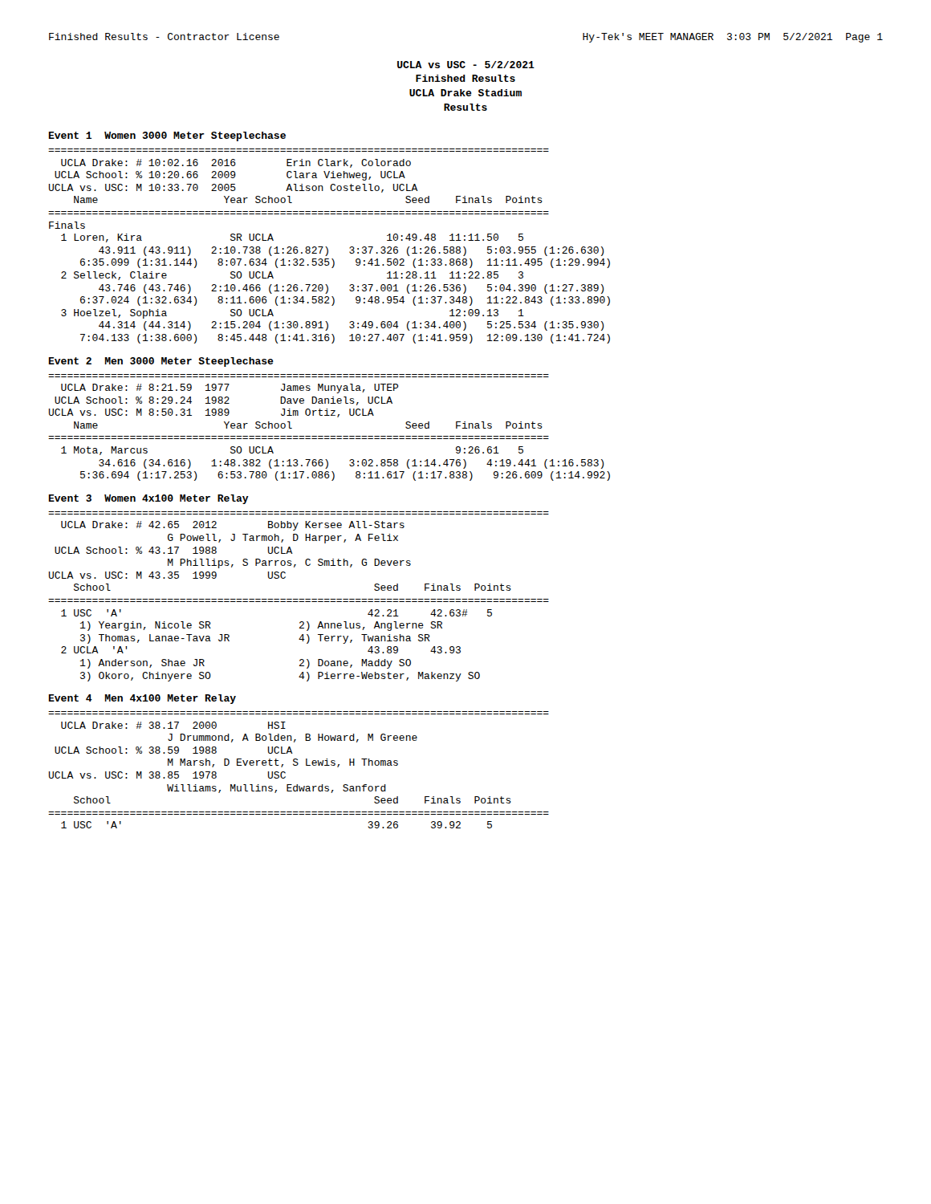Finished Results - Contractor License Hy-Tek's MEET MANAGER 3:03 PM 5/2/2021 Page 1
UCLA vs USC - 5/2/2021
Finished Results
UCLA Drake Stadium
Results
Event 1 Women 3000 Meter Steeplechase
================================================================================
  UCLA Drake: # 10:02.16  2016        Erin Clark, Colorado
 UCLA School: % 10:20.66  2009        Clara Viehweg, UCLA
UCLA vs. USC: M 10:33.70  2005        Alison Costello, UCLA
    Name                    Year School                  Seed    Finals  Points
================================================================================
Finals
  1 Loren, Kira              SR UCLA                  10:49.48  11:11.50   5
        43.911 (43.911)   2:10.738 (1:26.827)   3:37.326 (1:26.588)   5:03.955 (1:26.630)
     6:35.099 (1:31.144)   8:07.634 (1:32.535)   9:41.502 (1:33.868)  11:11.495 (1:29.994)
  2 Selleck, Claire          SO UCLA                  11:28.11  11:22.85   3
        43.746 (43.746)   2:10.466 (1:26.720)   3:37.001 (1:26.536)   5:04.390 (1:27.389)
     6:37.024 (1:32.634)   8:11.606 (1:34.582)   9:48.954 (1:37.348)  11:22.843 (1:33.890)
  3 Hoelzel, Sophia          SO UCLA                            12:09.13   1
        44.314 (44.314)   2:15.204 (1:30.891)   3:49.604 (1:34.400)   5:25.534 (1:35.930)
     7:04.133 (1:38.600)   8:45.448 (1:41.316)  10:27.407 (1:41.959)  12:09.130 (1:41.724)
Event 2 Men 3000 Meter Steeplechase
================================================================================
  UCLA Drake: # 8:21.59  1977        James Munyala, UTEP
 UCLA School: % 8:29.24  1982        Dave Daniels, UCLA
UCLA vs. USC: M 8:50.31  1989        Jim Ortiz, UCLA
    Name                    Year School                  Seed    Finals  Points
================================================================================
  1 Mota, Marcus             SO UCLA                             9:26.61   5
        34.616 (34.616)   1:48.382 (1:13.766)   3:02.858 (1:14.476)   4:19.441 (1:16.583)
     5:36.694 (1:17.253)   6:53.780 (1:17.086)   8:11.617 (1:17.838)   9:26.609 (1:14.992)
Event 3 Women 4x100 Meter Relay
================================================================================
  UCLA Drake: # 42.65  2012        Bobby Kersee All-Stars
                   G Powell, J Tarmoh, D Harper, A Felix
 UCLA School: % 43.17  1988        UCLA
                   M Phillips, S Parros, C Smith, G Devers
UCLA vs. USC: M 43.35  1999        USC
    School                                          Seed    Finals  Points
================================================================================
  1 USC  'A'                                       42.21     42.63#   5
     1) Yeargin, Nicole SR              2) Annelus, Anglerne SR
     3) Thomas, Lanae-Tava JR           4) Terry, Twanisha SR
  2 UCLA  'A'                                      43.89     43.93
     1) Anderson, Shae JR               2) Doane, Maddy SO
     3) Okoro, Chinyere SO              4) Pierre-Webster, Makenzy SO
Event 4 Men 4x100 Meter Relay
================================================================================
  UCLA Drake: # 38.17  2000        HSI
                   J Drummond, A Bolden, B Howard, M Greene
 UCLA School: % 38.59  1988        UCLA
                   M Marsh, D Everett, S Lewis, H Thomas
UCLA vs. USC: M 38.85  1978        USC
                   Williams, Mullins, Edwards, Sanford
    School                                          Seed    Finals  Points
================================================================================
  1 USC  'A'                                       39.26     39.92    5